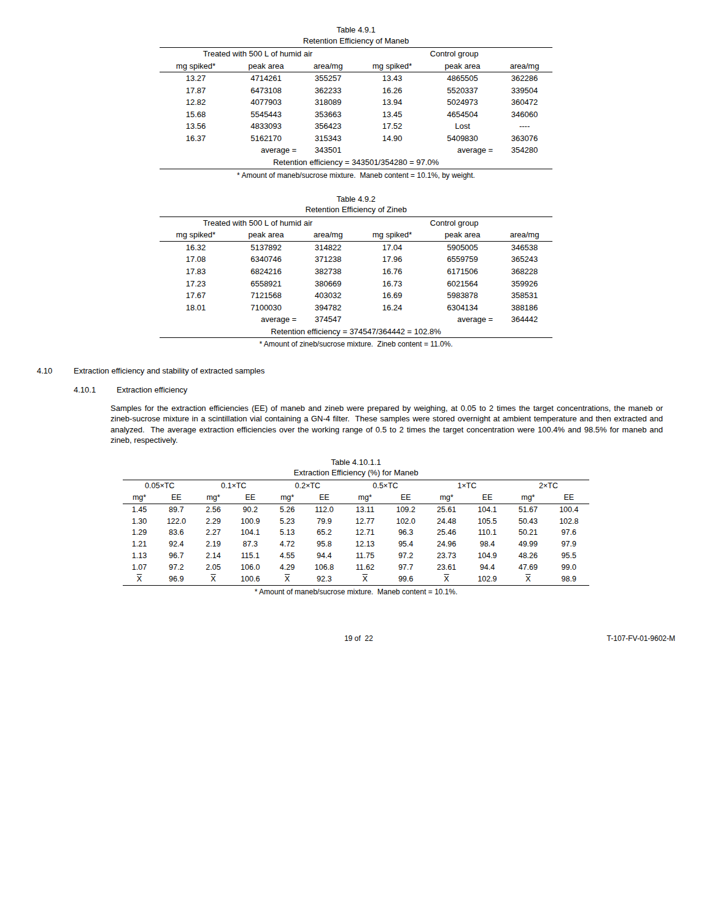Table 4.9.1
Retention Efficiency of Maneb
| Treated with 500 L of humid air | Control group |
| --- | --- |
| mg spiked* | peak area | area/mg | mg spiked* | peak area | area/mg |
| 13.27 | 4714261 | 355257 | 13.43 | 4865505 | 362286 |
| 17.87 | 6473108 | 362233 | 16.26 | 5520337 | 339504 |
| 12.82 | 4077903 | 318089 | 13.94 | 5024973 | 360472 |
| 15.68 | 5545443 | 353663 | 13.45 | 4654504 | 346060 |
| 13.56 | 4833093 | 356423 | 17.52 | Lost | ---- |
| 16.37 | 5162170 | 315343 | 14.90 | 5409830 | 363076 |
| | average = | 343501 | | average = | 354280 |
| Retention efficiency = 343501/354280 = 97.0% |
* Amount of maneb/sucrose mixture. Maneb content = 10.1%, by weight.
Table 4.9.2
Retention Efficiency of Zineb
| Treated with 500 L of humid air | Control group |
| --- | --- |
| mg spiked* | peak area | area/mg | mg spiked* | peak area | area/mg |
| 16.32 | 5137892 | 314822 | 17.04 | 5905005 | 346538 |
| 17.08 | 6340746 | 371238 | 17.96 | 6559759 | 365243 |
| 17.83 | 6824216 | 382738 | 16.76 | 6171506 | 368228 |
| 17.23 | 6558921 | 380669 | 16.73 | 6021564 | 359926 |
| 17.67 | 7121568 | 403032 | 16.69 | 5983878 | 358531 |
| 18.01 | 7100030 | 394782 | 16.24 | 6304134 | 388186 |
| | average = | 374547 | | average = | 364442 |
| Retention efficiency = 374547/364442 = 102.8% |
* Amount of zineb/sucrose mixture. Zineb content = 11.0%.
4.10
Extraction efficiency and stability of extracted samples
4.10.1
Extraction efficiency
Samples for the extraction efficiencies (EE) of maneb and zineb were prepared by weighing, at 0.05 to 2 times the target concentrations, the maneb or zineb-sucrose mixture in a scintillation vial containing a GN-4 filter. These samples were stored overnight at ambient temperature and then extracted and analyzed. The average extraction efficiencies over the working range of 0.5 to 2 times the target concentration were 100.4% and 98.5% for maneb and zineb, respectively.
Table 4.10.1.1
Extraction Efficiency (%) for Maneb
| 0.05×TC | 0.1×TC | 0.2×TC | 0.5×TC | 1×TC | 2×TC |
| --- | --- | --- | --- | --- | --- |
| mg* | EE | mg* | EE | mg* | EE | mg* | EE | mg* | EE | mg* | EE |
| 1.45 | 89.7 | 2.56 | 90.2 | 5.26 | 112.0 | 13.11 | 109.2 | 25.61 | 104.1 | 51.67 | 100.4 |
| 1.30 | 122.0 | 2.29 | 100.9 | 5.23 | 79.9 | 12.77 | 102.0 | 24.48 | 105.5 | 50.43 | 102.8 |
| 1.29 | 83.6 | 2.27 | 104.1 | 5.13 | 65.2 | 12.71 | 96.3 | 25.46 | 110.1 | 50.21 | 97.6 |
| 1.21 | 92.4 | 2.19 | 87.3 | 4.72 | 95.8 | 12.13 | 95.4 | 24.96 | 98.4 | 49.99 | 97.9 |
| 1.13 | 96.7 | 2.14 | 115.1 | 4.55 | 94.4 | 11.75 | 97.2 | 23.73 | 104.9 | 48.26 | 95.5 |
| 1.07 | 97.2 | 2.05 | 106.0 | 4.29 | 106.8 | 11.62 | 97.7 | 23.61 | 94.4 | 47.69 | 99.0 |
| X | 96.9 | X | 100.6 | X | 92.3 | X | 99.6 | X | 102.9 | X | 98.9 |
* Amount of maneb/sucrose mixture. Maneb content = 10.1%.
19 of 22
T-107-FV-01-9602-M